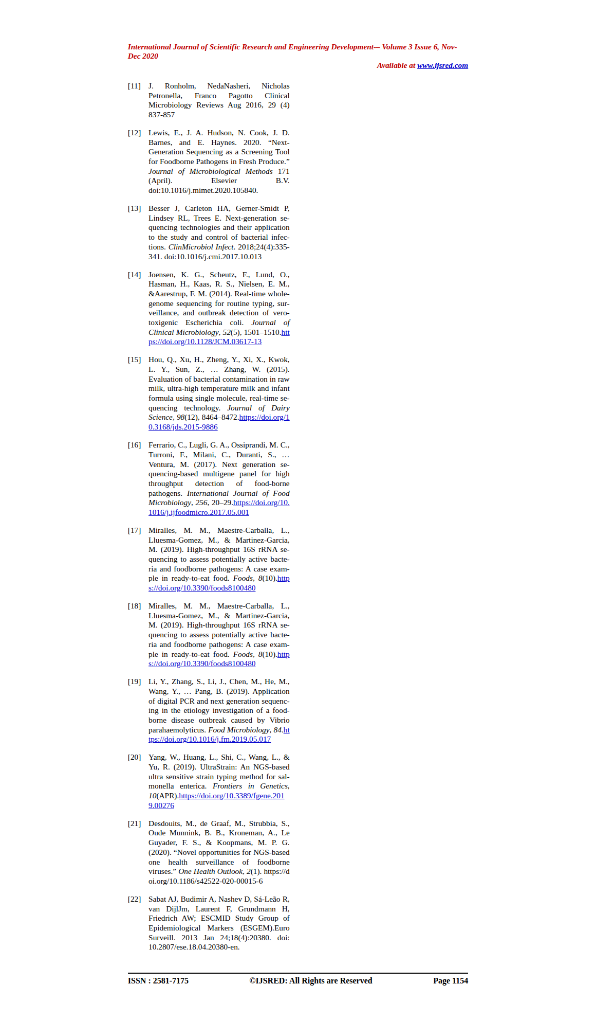International Journal of Scientific Research and Engineering Development-– Volume 3 Issue 6, Nov-Dec 2020
Available at www.ijsred.com
[11] J. Ronholm, NedaNasheri, Nicholas Petronella, Franco Pagotto Clinical Microbiology Reviews Aug 2016, 29 (4) 837-857
[12] Lewis, E., J. A. Hudson, N. Cook, J. D. Barnes, and E. Haynes. 2020. “Next-Generation Sequencing as a Screening Tool for Foodborne Pathogens in Fresh Produce.” Journal of Microbiological Methods 171 (April). Elsevier B.V. doi:10.1016/j.mimet.2020.105840.
[13] Besser J, Carleton HA, Gerner-Smidt P, Lindsey RL, Trees E. Next-generation sequencing technologies and their application to the study and control of bacterial infections. ClinMicrobiol Infect. 2018;24(4):335-341. doi:10.1016/j.cmi.2017.10.013
[14] Joensen, K. G., Scheutz, F., Lund, O., Hasman, H., Kaas, R. S., Nielsen, E. M., &Aarestrup, F. M. (2014). Real-time whole-genome sequencing for routine typing, surveillance, and outbreak detection of verotoxigenic Escherichia coli. Journal of Clinical Microbiology, 52(5), 1501–1510.https://doi.org/10.1128/JCM.03617-13
[15] Hou, Q., Xu, H., Zheng, Y., Xi, X., Kwok, L. Y., Sun, Z., … Zhang, W. (2015). Evaluation of bacterial contamination in raw milk, ultra-high temperature milk and infant formula using single molecule, real-time sequencing technology. Journal of Dairy Science, 98(12), 8464–8472.https://doi.org/10.3168/jds.2015-9886
[16] Ferrario, C., Lugli, G. A., Ossiprandi, M. C., Turroni, F., Milani, C., Duranti, S., … Ventura, M. (2017). Next generation sequencing-based multigene panel for high throughput detection of food-borne pathogens. International Journal of Food Microbiology, 256, 20–29.https://doi.org/10.1016/j.ijfoodmicro.2017.05.001
[17] Miralles, M. M., Maestre-Carballa, L., Lluesma-Gomez, M., & Martinez-Garcia, M. (2019). High-throughput 16S rRNA sequencing to assess potentially active bacteria and foodborne pathogens: A case example in ready-to-eat food. Foods, 8(10).https://doi.org/10.3390/foods8100480
[18] Miralles, M. M., Maestre-Carballa, L., Lluesma-Gomez, M., & Martinez-Garcia, M. (2019). High-throughput 16S rRNA sequencing to assess potentially active bacteria and foodborne pathogens: A case example in ready-to-eat food. Foods, 8(10).https://doi.org/10.3390/foods8100480
[19] Li, Y., Zhang, S., Li, J., Chen, M., He, M., Wang, Y., … Pang, B. (2019). Application of digital PCR and next generation sequencing in the etiology investigation of a foodborne disease outbreak caused by Vibrio parahaemolyticus. Food Microbiology, 84.https://doi.org/10.1016/j.fm.2019.05.017
[20] Yang, W., Huang, L., Shi, C., Wang, L., & Yu, R. (2019). UltraStrain: An NGS-based ultra sensitive strain typing method for salmonella enterica. Frontiers in Genetics, 10(APR).https://doi.org/10.3389/fgene.2019.00276
[21] Desdouits, M., de Graaf, M., Strubbia, S., Oude Munnink, B. B., Kroneman, A., Le Guyader, F. S., & Koopmans, M. P. G. (2020). “Novel opportunities for NGS-based one health surveillance of foodborne viruses.” One Health Outlook, 2(1). https://doi.org/10.1186/s42522-020-00015-6
[22] Sabat AJ, Budimir A, Nashev D, Sá-Leão R, van DijlJm, Laurent F, Grundmann H, Friedrich AW; ESCMID Study Group of Epidemiological Markers (ESGEM).Euro Surveill. 2013 Jan 24;18(4):20380. doi: 10.2807/ese.18.04.20380-en.
ISSN : 2581-7175
©IJSRED: All Rights are Reserved
Page 1154